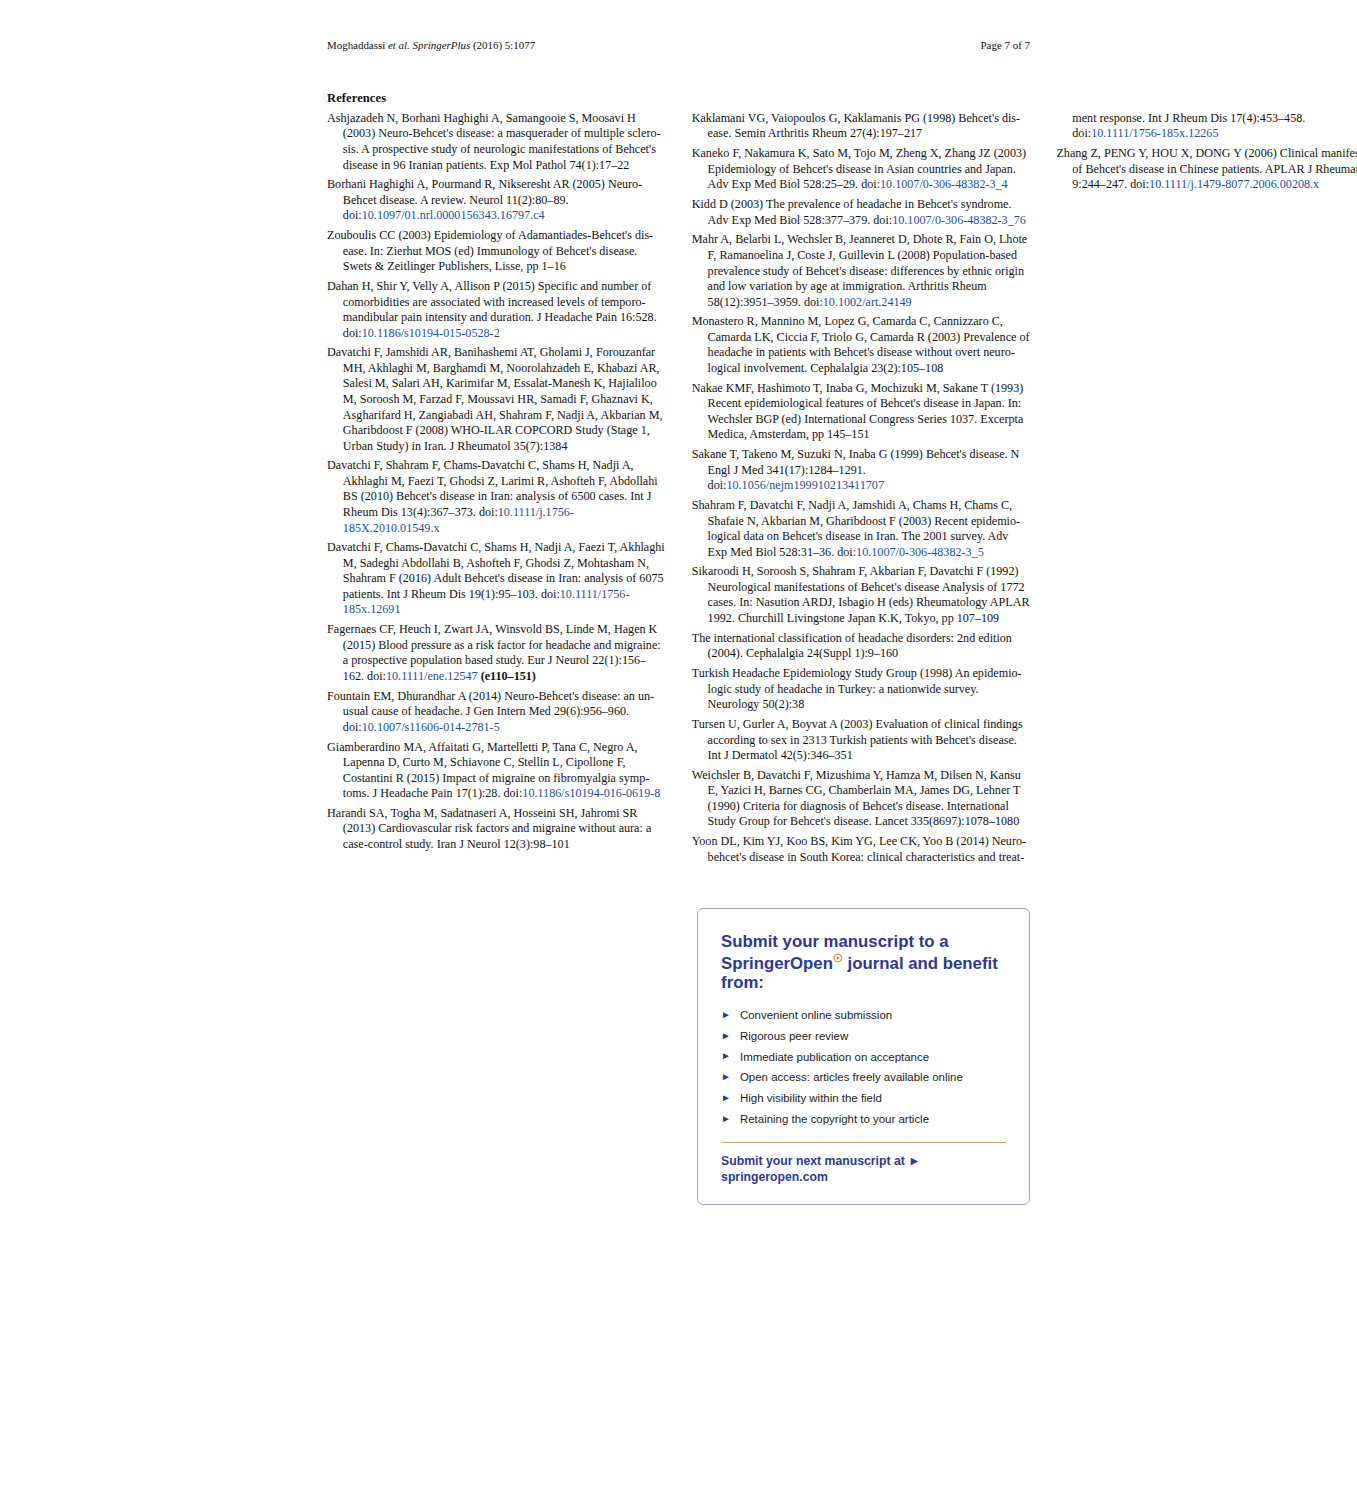Moghaddassi et al. SpringerPlus (2016) 5:1077
Page 7 of 7
References
Ashjazadeh N, Borhani Haghighi A, Samangooie S, Moosavi H (2003) Neuro-Behcet's disease: a masquerader of multiple sclerosis. A prospective study of neurologic manifestations of Behcet's disease in 96 Iranian patients. Exp Mol Pathol 74(1):17–22
Borhani Haghighi A, Pourmand R, Nikseresht AR (2005) Neuro-Behcet disease. A review. Neurol 11(2):80–89. doi:10.1097/01.nrl.0000156343.16797.c4
Zouboulis CC (2003) Epidemiology of Adamantiades-Behcet's disease. In: Zierhut MOS (ed) Immunology of Behcet's disease. Swets & Zeitlinger Publishers, Lisse, pp 1–16
Dahan H, Shir Y, Velly A, Allison P (2015) Specific and number of comorbidities are associated with increased levels of temporomandibular pain intensity and duration. J Headache Pain 16:528. doi:10.1186/s10194-015-0528-2
Davatchi F, Jamshidi AR, Banihashemi AT, Gholami J, Forouzanfar MH, Akhlaghi M, Barghamdi M, Noorolahzadeh E, Khabazi AR, Salesi M, Salari AH, Karimifar M, Essalat-Manesh K, Hajialiloo M, Soroosh M, Farzad F, Moussavi HR, Samadi F, Ghaznavi K, Asgharifard H, Zangiabadi AH, Shahram F, Nadji A, Akbarian M, Gharibdoost F (2008) WHO-ILAR COPCORD Study (Stage 1, Urban Study) in Iran. J Rheumatol 35(7):1384
Davatchi F, Shahram F, Chams-Davatchi C, Shams H, Nadji A, Akhlaghi M, Faezi T, Ghodsi Z, Larimi R, Ashofteh F, Abdollahi BS (2010) Behcet's disease in Iran: analysis of 6500 cases. Int J Rheum Dis 13(4):367–373. doi:10.1111/j.1756-185X.2010.01549.x
Davatchi F, Chams-Davatchi C, Shams H, Nadji A, Faezi T, Akhlaghi M, Sadeghi Abdollahi B, Ashofteh F, Ghodsi Z, Mohtasham N, Shahram F (2016) Adult Behcet's disease in Iran: analysis of 6075 patients. Int J Rheum Dis 19(1):95–103. doi:10.1111/1756-185x.12691
Fagernaes CF, Heuch I, Zwart JA, Winsvold BS, Linde M, Hagen K (2015) Blood pressure as a risk factor for headache and migraine: a prospective population based study. Eur J Neurol 22(1):156–162. doi:10.1111/ene.12547 (e110–151)
Fountain EM, Dhurandhar A (2014) Neuro-Behcet's disease: an unusual cause of headache. J Gen Intern Med 29(6):956–960. doi:10.1007/s11606-014-2781-5
Giamberardino MA, Affaitati G, Martelletti P, Tana C, Negro A, Lapenna D, Curto M, Schiavone C, Stellin L, Cipollone F, Costantini R (2015) Impact of migraine on fibromyalgia symptoms. J Headache Pain 17(1):28. doi:10.1186/s10194-016-0619-8
Harandi SA, Togha M, Sadatnaseri A, Hosseini SH, Jahromi SR (2013) Cardiovascular risk factors and migraine without aura: a case-control study. Iran J Neurol 12(3):98–101
Kaklamani VG, Vaiopoulos G, Kaklamanis PG (1998) Behcet's disease. Semin Arthritis Rheum 27(4):197–217
Kaneko F, Nakamura K, Sato M, Tojo M, Zheng X, Zhang JZ (2003) Epidemiology of Behcet's disease in Asian countries and Japan. Adv Exp Med Biol 528:25–29. doi:10.1007/0-306-48382-3_4
Kidd D (2003) The prevalence of headache in Behcet's syndrome. Adv Exp Med Biol 528:377–379. doi:10.1007/0-306-48382-3_76
Mahr A, Belarbi L, Wechsler B, Jeanneret D, Dhote R, Fain O, Lhote F, Ramanoelina J, Coste J, Guillevin L (2008) Population-based prevalence study of Behcet's disease: differences by ethnic origin and low variation by age at immigration. Arthritis Rheum 58(12):3951–3959. doi:10.1002/art.24149
Monastero R, Mannino M, Lopez G, Camarda C, Cannizzaro C, Camarda LK, Ciccia F, Triolo G, Camarda R (2003) Prevalence of headache in patients with Behcet's disease without overt neurological involvement. Cephalalgia 23(2):105–108
Nakae KMF, Hashimoto T, Inaba G, Mochizuki M, Sakane T (1993) Recent epidemiological features of Behcet's disease in Japan. In: Wechsler BGP (ed) International Congress Series 1037. Excerpta Medica, Amsterdam, pp 145–151
Sakane T, Takeno M, Suzuki N, Inaba G (1999) Behcet's disease. N Engl J Med 341(17):1284–1291. doi:10.1056/nejm199910213411707
Shahram F, Davatchi F, Nadji A, Jamshidi A, Chams H, Chams C, Shafaie N, Akbarian M, Gharibdoost F (2003) Recent epidemiological data on Behcet's disease in Iran. The 2001 survey. Adv Exp Med Biol 528:31–36. doi:10.1007/0-306-48382-3_5
Sikaroodi H, Soroosh S, Shahram F, Akbarian F, Davatchi F (1992) Neurological manifestations of Behcet's disease Analysis of 1772 cases. In: Nasution ARDJ, Isbagio H (eds) Rheumatology APLAR 1992. Churchill Livingstone Japan K.K, Tokyo, pp 107–109
The international classification of headache disorders: 2nd edition (2004). Cephalalgia 24(Suppl 1):9–160
Turkish Headache Epidemiology Study Group (1998) An epidemiologic study of headache in Turkey: a nationwide survey. Neurology 50(2):38
Tursen U, Gurler A, Boyvat A (2003) Evaluation of clinical findings according to sex in 2313 Turkish patients with Behcet's disease. Int J Dermatol 42(5):346–351
Weichsler B, Davatchi F, Mizushima Y, Hamza M, Dilsen N, Kansu E, Yazici H, Barnes CG, Chamberlain MA, James DG, Lehner T (1990) Criteria for diagnosis of Behcet's disease. International Study Group for Behcet's disease. Lancet 335(8697):1078–1080
Yoon DL, Kim YJ, Koo BS, Kim YG, Lee CK, Yoo B (2014) Neuro-behcet's disease in South Korea: clinical characteristics and treatment response. Int J Rheum Dis 17(4):453–458. doi:10.1111/1756-185x.12265
Zhang Z, PENG Y, HOU X, DONG Y (2006) Clinical manifestations of Behcet's disease in Chinese patients. APLAR J Rheumatol 9:244–247. doi:10.1111/j.1479-8077.2006.00208.x
Submit your manuscript to a SpringerOpen☉ journal and benefit from:
Convenient online submission
Rigorous peer review
Immediate publication on acceptance
Open access: articles freely available online
High visibility within the field
Retaining the copyright to your article
Submit your next manuscript at ► springeropen.com